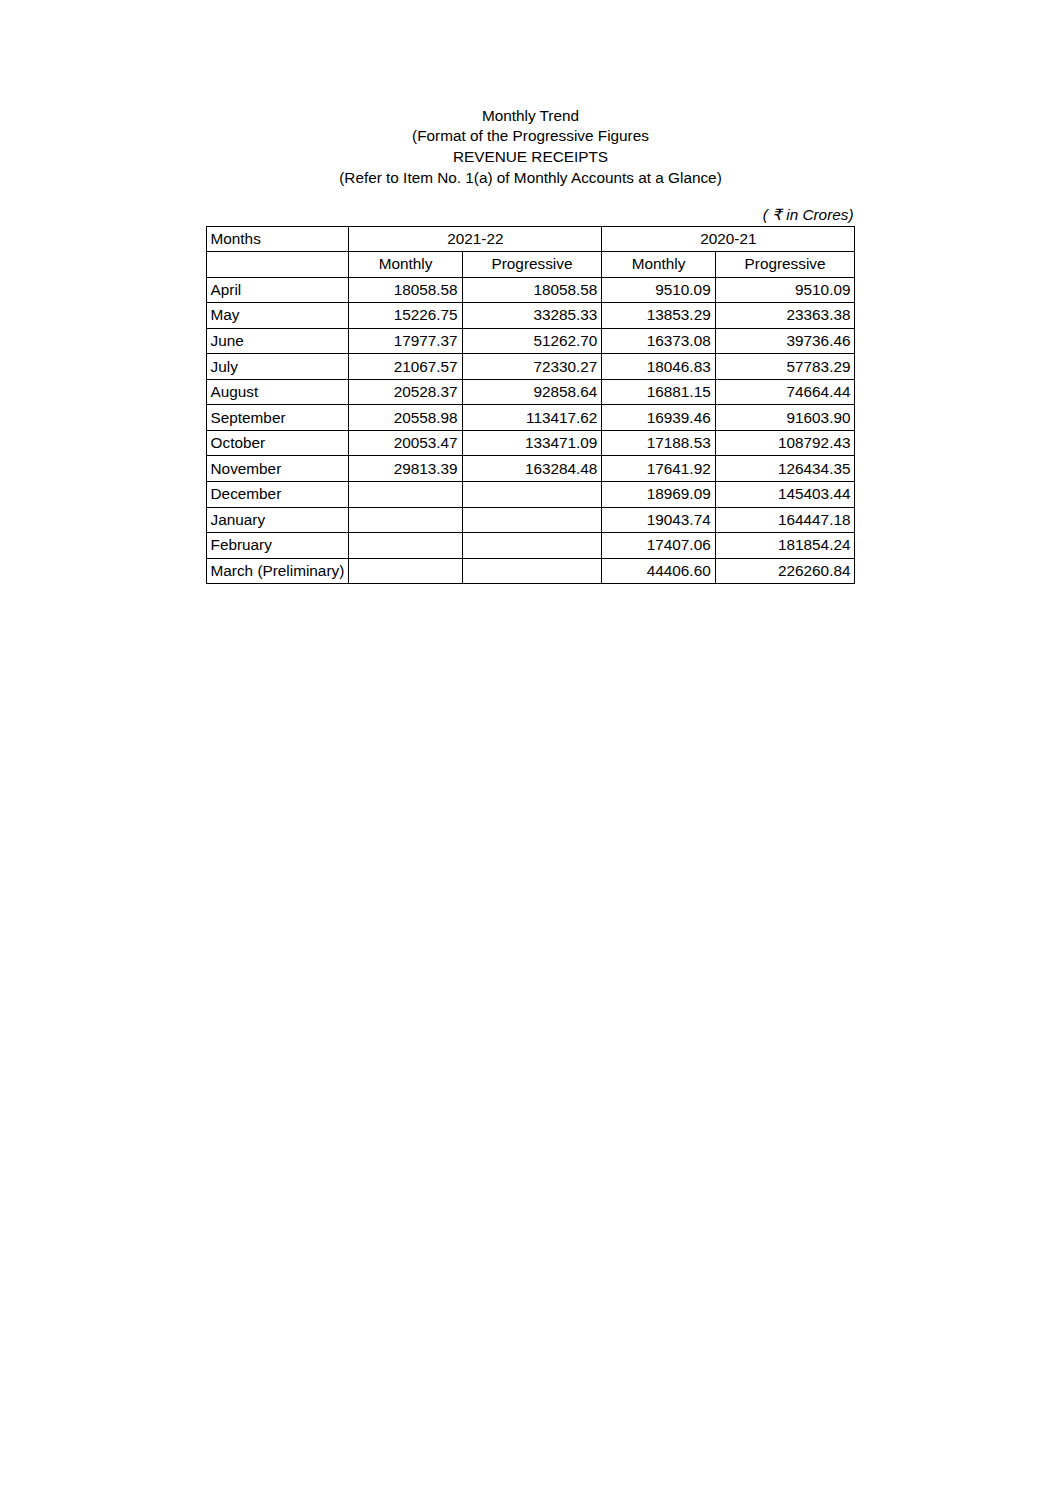Monthly Trend
(Format of the Progressive Figures
REVENUE RECEIPTS
(Refer to Item No. 1(a) of Monthly Accounts at a Glance)
( ₹ in Crores)
| Months | 2021-22 | 2020-21 |
| --- | --- | --- |
| | Monthly | Progressive | Monthly | Progressive |
| April | 18058.58 | 18058.58 | 9510.09 | 9510.09 |
| May | 15226.75 | 33285.33 | 13853.29 | 23363.38 |
| June | 17977.37 | 51262.70 | 16373.08 | 39736.46 |
| July | 21067.57 | 72330.27 | 18046.83 | 57783.29 |
| August | 20528.37 | 92858.64 | 16881.15 | 74664.44 |
| September | 20558.98 | 113417.62 | 16939.46 | 91603.90 |
| October | 20053.47 | 133471.09 | 17188.53 | 108792.43 |
| November | 29813.39 | 163284.48 | 17641.92 | 126434.35 |
| December | | | 18969.09 | 145403.44 |
| January | | | 19043.74 | 164447.18 |
| February | | | 17407.06 | 181854.24 |
| March (Preliminary) | | | 44406.60 | 226260.84 |